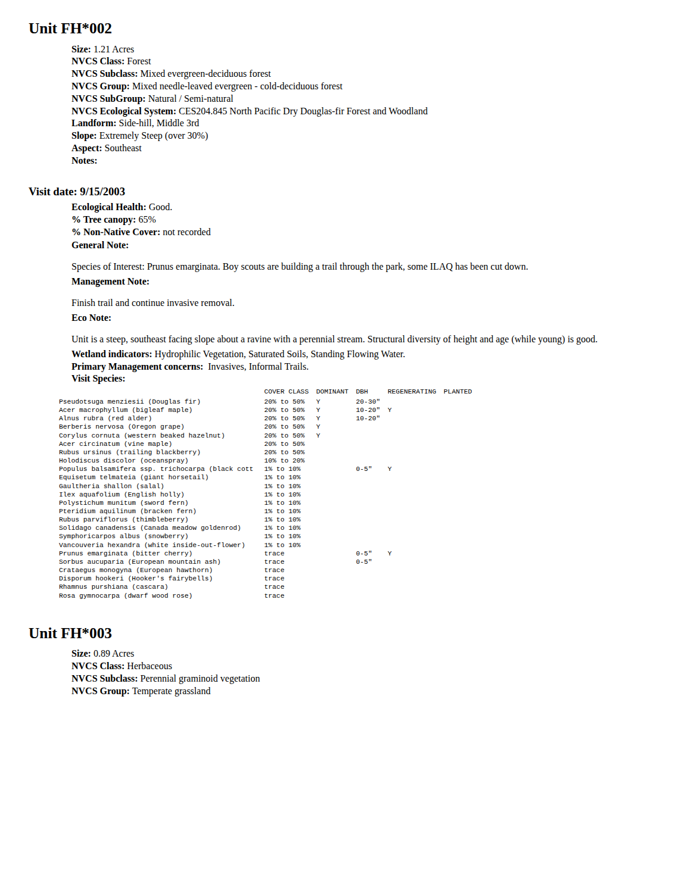Unit FH*002
Size: 1.21 Acres
NVCS Class: Forest
NVCS Subclass: Mixed evergreen-deciduous forest
NVCS Group: Mixed needle-leaved evergreen - cold-deciduous forest
NVCS SubGroup: Natural / Semi-natural
NVCS Ecological System: CES204.845 North Pacific Dry Douglas-fir Forest and Woodland
Landform: Side-hill, Middle 3rd
Slope: Extremely Steep (over 30%)
Aspect: Southeast
Notes:
Visit date: 9/15/2003
Ecological Health: Good.
% Tree canopy: 65%
% Non-Native Cover: not recorded
General Note:
Species of Interest: Prunus emarginata. Boy scouts are building a trail through the park, some ILAQ has been cut down.
Management Note:
Finish trail and continue invasive removal.
Eco Note:
Unit is a steep, southeast facing slope about a ravine with a perennial stream. Structural diversity of height and age (while young) is good.
Wetland indicators: Hydrophilic Vegetation, Saturated Soils, Standing Flowing Water.
Primary Management concerns: Invasives, Informal Trails.
Visit Species:
| | COVER CLASS | DOMINANT | DBH | REGENERATING | PLANTED |
| --- | --- | --- | --- | --- | --- |
| Pseudotsuga menziesii (Douglas fir) | 20% to 50% | Y | 20-30" | | |
| Acer macrophyllum (bigleaf maple) | 20% to 50% | Y | 10-20" | Y | |
| Alnus rubra (red alder) | 20% to 50% | Y | 10-20" | | |
| Berberis nervosa (Oregon grape) | 20% to 50% | Y | | | |
| Corylus cornuta (western beaked hazelnut) | 20% to 50% | Y | | | |
| Acer circinatum (vine maple) | 20% to 50% | | | | |
| Rubus ursinus (trailing blackberry) | 20% to 50% | | | | |
| Holodiscus discolor (oceanspray) | 10% to 20% | | | | |
| Populus balsamifera ssp. trichocarpa (black cott | 1% to 10% | | 0-5" | Y | |
| Equisetum telmateia (giant horsetail) | 1% to 10% | | | | |
| Gaultheria shallon (salal) | 1% to 10% | | | | |
| Ilex aquafolium (English holly) | 1% to 10% | | | | |
| Polystichum munitum (sword fern) | 1% to 10% | | | | |
| Pteridium aquilinum (bracken fern) | 1% to 10% | | | | |
| Rubus parviflorus (thimbleberry) | 1% to 10% | | | | |
| Solidago canadensis (Canada meadow goldenrod) | 1% to 10% | | | | |
| Symphoricarpos albus (snowberry) | 1% to 10% | | | | |
| Vancouveria hexandra (white inside-out-flower) | 1% to 10% | | | | |
| Prunus emarginata (bitter cherry) | trace | | 0-5" | Y | |
| Sorbus aucuparia (European mountain ash) | trace | | 0-5" | | |
| Crataegus monogyna (European hawthorn) | trace | | | | |
| Disporum hookeri (Hooker's fairybells) | trace | | | | |
| Rhamnus purshiana (cascara) | trace | | | | |
| Rosa gymnocarpa (dwarf wood rose) | trace | | | | |
Unit FH*003
Size: 0.89 Acres
NVCS Class: Herbaceous
NVCS Subclass: Perennial graminoid vegetation
NVCS Group: Temperate grassland